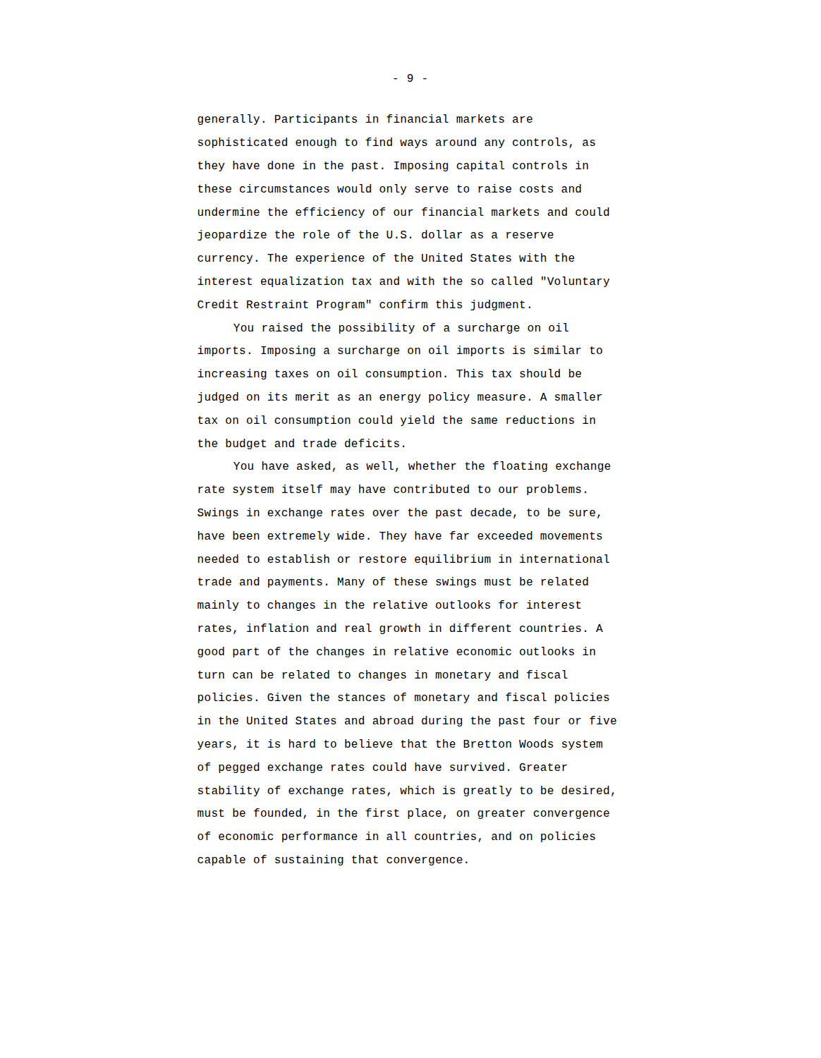- 9 -
generally. Participants in financial markets are sophisticated enough to find ways around any controls, as they have done in the past. Imposing capital controls in these circumstances would only serve to raise costs and undermine the efficiency of our financial markets and could jeopardize the role of the U.S. dollar as a reserve currency. The experience of the United States with the interest equalization tax and with the so called "Voluntary Credit Restraint Program" confirm this judgment.
You raised the possibility of a surcharge on oil imports. Imposing a surcharge on oil imports is similar to increasing taxes on oil consumption. This tax should be judged on its merit as an energy policy measure. A smaller tax on oil consumption could yield the same reductions in the budget and trade deficits.
You have asked, as well, whether the floating exchange rate system itself may have contributed to our problems. Swings in exchange rates over the past decade, to be sure, have been extremely wide. They have far exceeded movements needed to establish or restore equilibrium in international trade and payments. Many of these swings must be related mainly to changes in the relative outlooks for interest rates, inflation and real growth in different countries. A good part of the changes in relative economic outlooks in turn can be related to changes in monetary and fiscal policies. Given the stances of monetary and fiscal policies in the United States and abroad during the past four or five years, it is hard to believe that the Bretton Woods system of pegged exchange rates could have survived. Greater stability of exchange rates, which is greatly to be desired, must be founded, in the first place, on greater convergence of economic performance in all countries, and on policies capable of sustaining that convergence.